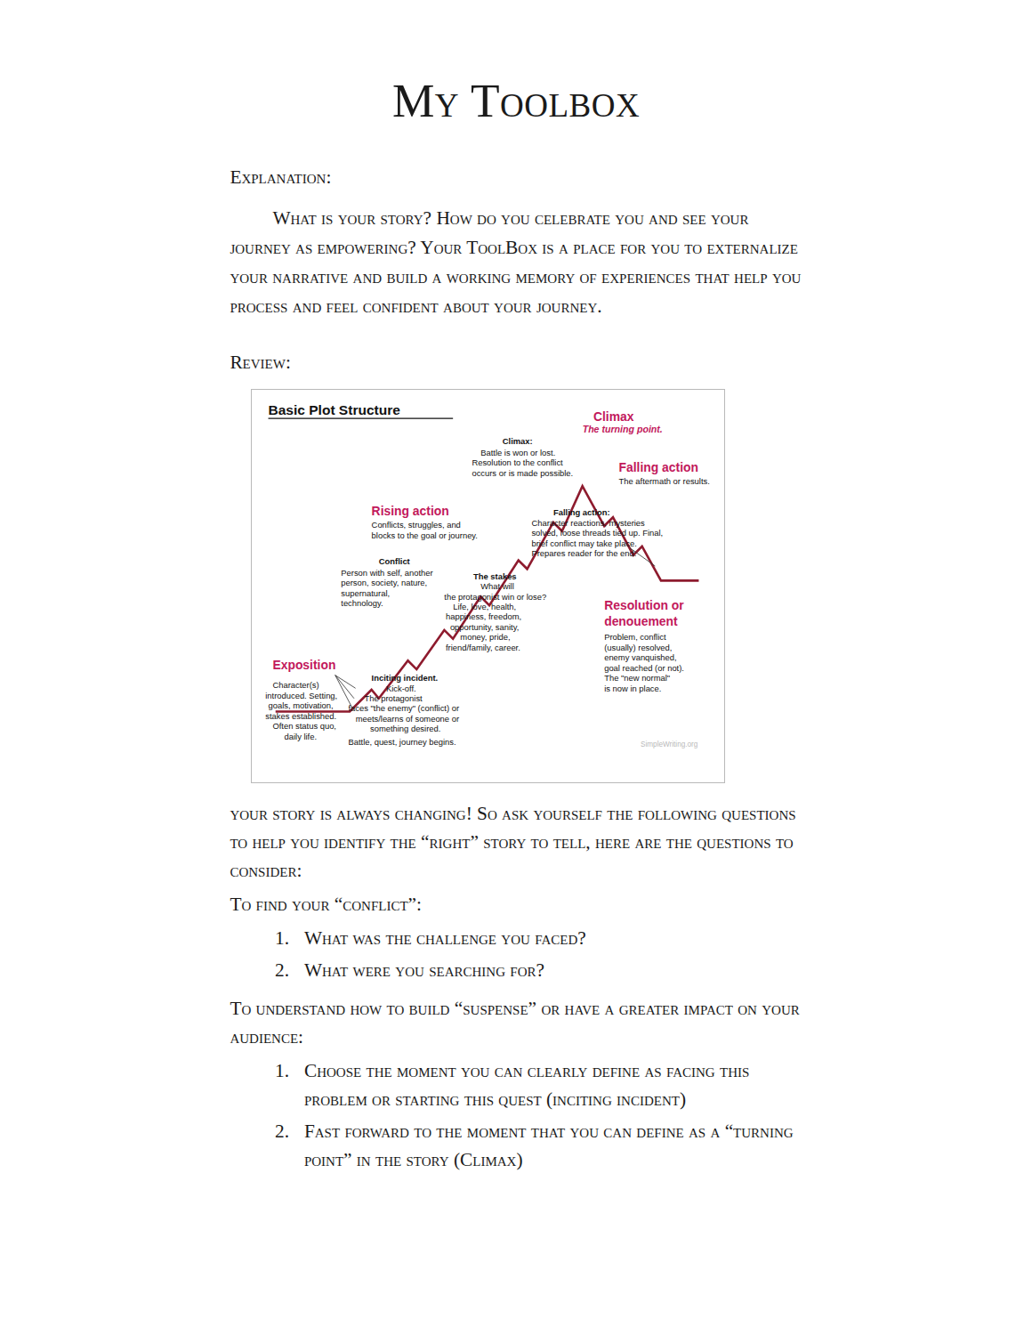My Toolbox
Explanation:
What is your story? How do you celebrate you and see your journey as empowering? Your ToolBox is a place for you to externalize your narrative and build a working memory of experiences that help you process and feel confident about your journey.
Review:
Basic Plot Structure Climax The turning point. Climax: Battle is won or lost. Resolution to the conflict occurs or is made possible. Falling action The aftermath or results. Falling action: Character reactions, mysteries solved, loose threads tied up. Final, brief conflict may take place. Prepares reader for the end. Rising action Conflicts, struggles, and blocks to the goal or journey. Conflict Person with self, another person, society, nature, supernatural, technology. The stakes What will the protagonist win or lose? Life, love, health, happiness, freedom, opportunity, sanity, money, pride, friend/family, career. Resolution or denouement Problem, conflict (usually) resolved, enemy vanquished, goal reached (or not). The "new normal" is now in place. Exposition Character(s) introduced. Setting, goals, motivation, stakes established. Often status quo, daily life. Inciting incident. Kick-off. The protagonist faces "the enemy" (conflict) or meets/learns of someone or something desired. Battle, quest, journey begins. SimpleWriting.org
your story is always changing! So ask yourself the following questions to help you identify the “right” story to tell, here are the questions to consider:
To find your “conflict”:
What was the challenge you faced?
What were you searching for?
To understand how to build “suspense” or have a greater impact on your audience:
Choose the moment you can clearly define as facing this problem or starting this quest (inciting incident)
Fast forward to the moment that you can define as a “turning point” in the story (Climax)